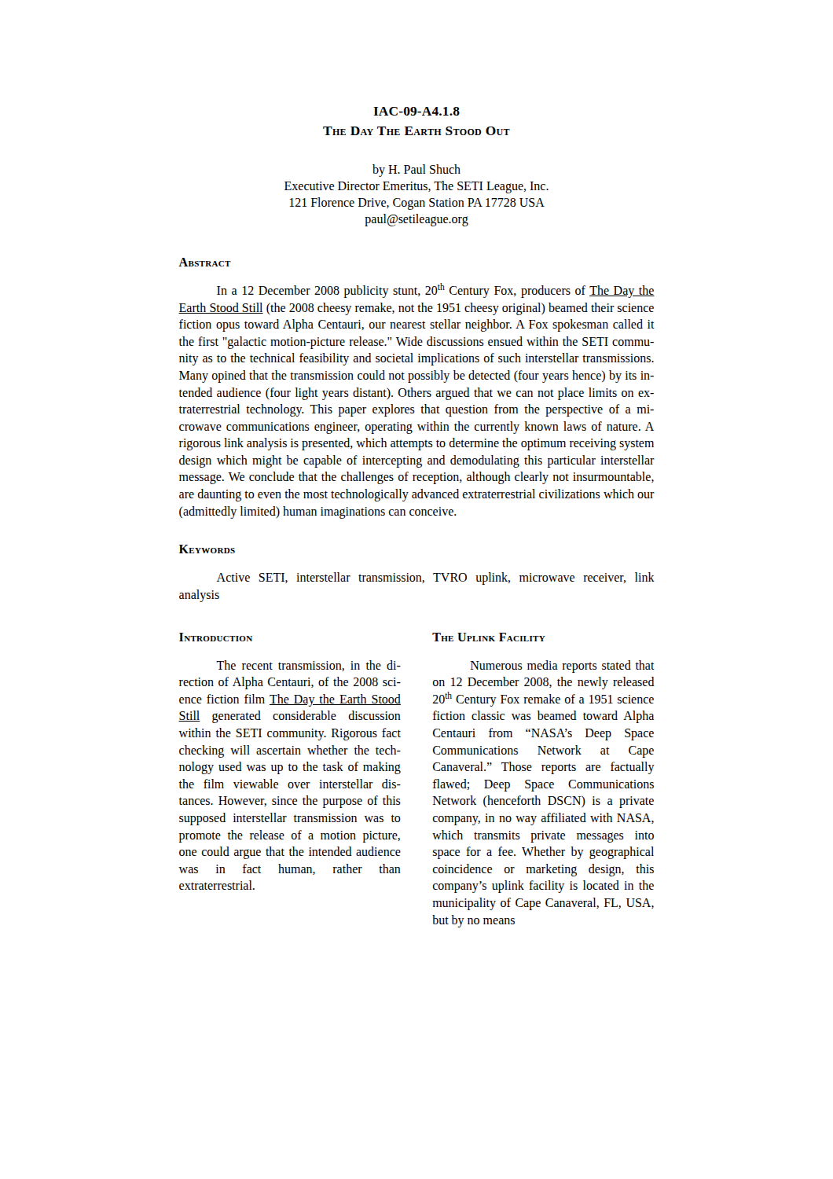IAC-09-A4.1.8
The Day The Earth Stood Out
by H. Paul Shuch
Executive Director Emeritus, The SETI League, Inc.
121 Florence Drive, Cogan Station PA 17728 USA
paul@setileague.org
Abstract
In a 12 December 2008 publicity stunt, 20th Century Fox, producers of The Day the Earth Stood Still (the 2008 cheesy remake, not the 1951 cheesy original) beamed their science fiction opus toward Alpha Centauri, our nearest stellar neighbor. A Fox spokesman called it the first "galactic motion-picture release." Wide discussions ensued within the SETI community as to the technical feasibility and societal implications of such interstellar transmissions. Many opined that the transmission could not possibly be detected (four years hence) by its intended audience (four light years distant). Others argued that we can not place limits on extraterrestrial technology. This paper explores that question from the perspective of a microwave communications engineer, operating within the currently known laws of nature. A rigorous link analysis is presented, which attempts to determine the optimum receiving system design which might be capable of intercepting and demodulating this particular interstellar message. We conclude that the challenges of reception, although clearly not insurmountable, are daunting to even the most technologically advanced extraterrestrial civilizations which our (admittedly limited) human imaginations can conceive.
Keywords
Active SETI, interstellar transmission, TVRO uplink, microwave receiver, link analysis
Introduction
The recent transmission, in the direction of Alpha Centauri, of the 2008 science fiction film The Day the Earth Stood Still generated considerable discussion within the SETI community. Rigorous fact checking will ascertain whether the technology used was up to the task of making the film viewable over interstellar distances. However, since the purpose of this supposed interstellar transmission was to promote the release of a motion picture, one could argue that the intended audience was in fact human, rather than extraterrestrial.
The Uplink Facility
Numerous media reports stated that on 12 December 2008, the newly released 20th Century Fox remake of a 1951 science fiction classic was beamed toward Alpha Centauri from “NASA’s Deep Space Communications Network at Cape Canaveral.” Those reports are factually flawed; Deep Space Communications Network (henceforth DSCN) is a private company, in no way affiliated with NASA, which transmits private messages into space for a fee. Whether by geographical coincidence or marketing design, this company’s uplink facility is located in the municipality of Cape Canaveral, FL, USA, but by no means